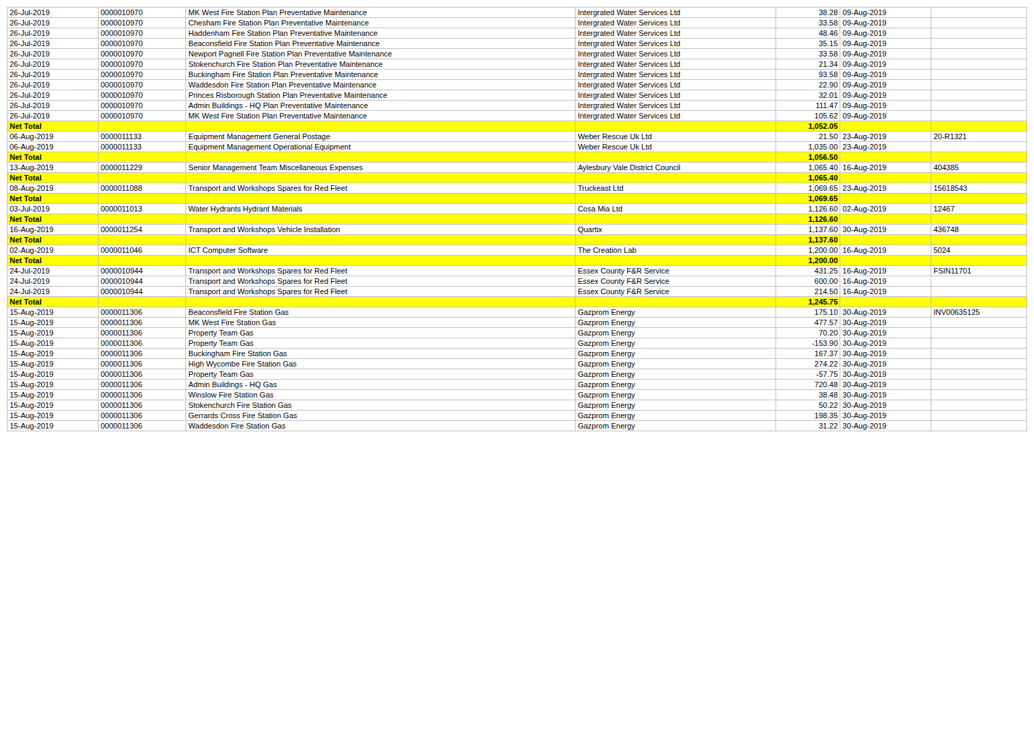| 26-Jul-2019 | 0000010970 | MK West Fire Station Plan Preventative Maintenance | Intergrated Water Services Ltd | 38.28 | 09-Aug-2019 | |
| 26-Jul-2019 | 0000010970 | Chesham Fire Station Plan Preventative Maintenance | Intergrated Water Services Ltd | 33.58 | 09-Aug-2019 | |
| 26-Jul-2019 | 0000010970 | Haddenham Fire Station Plan Preventative Maintenance | Intergrated Water Services Ltd | 48.46 | 09-Aug-2019 | |
| 26-Jul-2019 | 0000010970 | Beaconsfield Fire Station Plan Preventative Maintenance | Intergrated Water Services Ltd | 35.15 | 09-Aug-2019 | |
| 26-Jul-2019 | 0000010970 | Newport Pagnell Fire Station Plan Preventative Maintenance | Intergrated Water Services Ltd | 33.58 | 09-Aug-2019 | |
| 26-Jul-2019 | 0000010970 | Stokenchurch Fire Station Plan Preventative Maintenance | Intergrated Water Services Ltd | 21.34 | 09-Aug-2019 | |
| 26-Jul-2019 | 0000010970 | Buckingham Fire Station Plan Preventative Maintenance | Intergrated Water Services Ltd | 93.58 | 09-Aug-2019 | |
| 26-Jul-2019 | 0000010970 | Waddesdon Fire Station Plan Preventative Maintenance | Intergrated Water Services Ltd | 22.90 | 09-Aug-2019 | |
| 26-Jul-2019 | 0000010970 | Princes Risborough Station Plan Preventative Maintenance | Intergrated Water Services Ltd | 32.01 | 09-Aug-2019 | |
| 26-Jul-2019 | 0000010970 | Admin Buildings - HQ Plan Preventative Maintenance | Intergrated Water Services Ltd | 111.47 | 09-Aug-2019 | |
| 26-Jul-2019 | 0000010970 | MK West Fire Station Plan Preventative Maintenance | Intergrated Water Services Ltd | 105.62 | 09-Aug-2019 | |
| Net Total | | | | 1,052.05 | | |
| 06-Aug-2019 | 0000011133 | Equipment Management General Postage | Weber Rescue Uk Ltd | 21.50 | 23-Aug-2019 | 20-R1321 |
| 06-Aug-2019 | 0000011133 | Equipment Management Operational Equipment | Weber Rescue Uk Ltd | 1,035.00 | 23-Aug-2019 | |
| Net Total | | | | 1,056.50 | | |
| 13-Aug-2019 | 0000011229 | Senior Management Team Miscellaneous Expenses | Aylesbury Vale District Council | 1,065.40 | 16-Aug-2019 | 404385 |
| Net Total | | | | 1,065.40 | | |
| 08-Aug-2019 | 0000011088 | Transport and Workshops Spares for Red Fleet | Truckeast Ltd | 1,069.65 | 23-Aug-2019 | 15618543 |
| Net Total | | | | 1,069.65 | | |
| 03-Jul-2019 | 0000011013 | Water Hydrants Hydrant Materials | Cosa Mia Ltd | 1,126.60 | 02-Aug-2019 | 12467 |
| Net Total | | | | 1,126.60 | | |
| 16-Aug-2019 | 0000011254 | Transport and Workshops Vehicle Installation | Quartix | 1,137.60 | 30-Aug-2019 | 436748 |
| Net Total | | | | 1,137.60 | | |
| 02-Aug-2019 | 0000011046 | ICT Computer Software | The Creation Lab | 1,200.00 | 16-Aug-2019 | 5024 |
| Net Total | | | | 1,200.00 | | |
| 24-Jul-2019 | 0000010944 | Transport and Workshops Spares for Red Fleet | Essex County F&R Service | 431.25 | 16-Aug-2019 | FSIN11701 |
| 24-Jul-2019 | 0000010944 | Transport and Workshops Spares for Red Fleet | Essex County F&R Service | 600.00 | 16-Aug-2019 | |
| 24-Jul-2019 | 0000010944 | Transport and Workshops Spares for Red Fleet | Essex County F&R Service | 214.50 | 16-Aug-2019 | |
| Net Total | | | | 1,245.75 | | |
| 15-Aug-2019 | 0000011306 | Beaconsfield Fire Station Gas | Gazprom Energy | 175.10 | 30-Aug-2019 | INV00635125 |
| 15-Aug-2019 | 0000011306 | MK West Fire Station Gas | Gazprom Energy | 477.57 | 30-Aug-2019 | |
| 15-Aug-2019 | 0000011306 | Property Team Gas | Gazprom Energy | 70.20 | 30-Aug-2019 | |
| 15-Aug-2019 | 0000011306 | Property Team Gas | Gazprom Energy | -153.90 | 30-Aug-2019 | |
| 15-Aug-2019 | 0000011306 | Buckingham Fire Station Gas | Gazprom Energy | 167.37 | 30-Aug-2019 | |
| 15-Aug-2019 | 0000011306 | High Wycombe Fire Station Gas | Gazprom Energy | 274.22 | 30-Aug-2019 | |
| 15-Aug-2019 | 0000011306 | Property Team Gas | Gazprom Energy | -57.75 | 30-Aug-2019 | |
| 15-Aug-2019 | 0000011306 | Admin Buildings - HQ Gas | Gazprom Energy | 720.48 | 30-Aug-2019 | |
| 15-Aug-2019 | 0000011306 | Winslow Fire Station Gas | Gazprom Energy | 38.48 | 30-Aug-2019 | |
| 15-Aug-2019 | 0000011306 | Stokenchurch Fire Station Gas | Gazprom Energy | 50.22 | 30-Aug-2019 | |
| 15-Aug-2019 | 0000011306 | Gerrards Cross Fire Station Gas | Gazprom Energy | 198.35 | 30-Aug-2019 | |
| 15-Aug-2019 | 0000011306 | Waddesdon Fire Station Gas | Gazprom Energy | 31.22 | 30-Aug-2019 | |